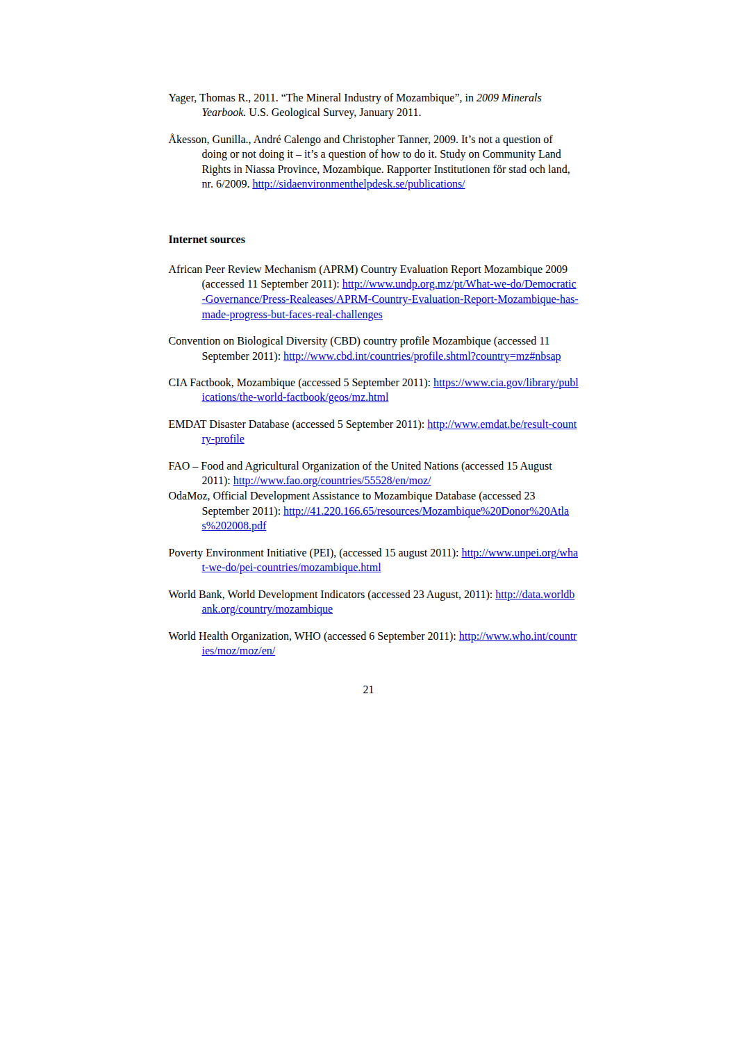Yager, Thomas R., 2011. “The Mineral Industry of Mozambique”, in 2009 Minerals Yearbook. U.S. Geological Survey, January 2011.
Åkesson, Gunilla., André Calengo and Christopher Tanner, 2009. It’s not a question of doing or not doing it – it’s a question of how to do it. Study on Community Land Rights in Niassa Province, Mozambique. Rapporter Institutionen för stad och land, nr. 6/2009. http://sidaenvironmenthelpdesk.se/publications/
Internet sources
African Peer Review Mechanism (APRM) Country Evaluation Report Mozambique 2009 (accessed 11 September 2011): http://www.undp.org.mz/pt/What-we-do/Democratic-Governance/Press-Realeases/APRM-Country-Evaluation-Report-Mozambique-has-made-progress-but-faces-real-challenges
Convention on Biological Diversity (CBD) country profile Mozambique (accessed 11 September 2011): http://www.cbd.int/countries/profile.shtml?country=mz#nbsap
CIA Factbook, Mozambique (accessed 5 September 2011): https://www.cia.gov/library/publications/the-world-factbook/geos/mz.html
EMDAT Disaster Database (accessed 5 September 2011): http://www.emdat.be/result-country-profile
FAO – Food and Agricultural Organization of the United Nations (accessed 15 August 2011): http://www.fao.org/countries/55528/en/moz/
OdaMoz, Official Development Assistance to Mozambique Database (accessed 23 September 2011): http://41.220.166.65/resources/Mozambique%20Donor%20Atlas%202008.pdf
Poverty Environment Initiative (PEI), (accessed 15 august 2011): http://www.unpei.org/what-we-do/pei-countries/mozambique.html
World Bank, World Development Indicators (accessed 23 August, 2011): http://data.worldbank.org/country/mozambique
World Health Organization, WHO (accessed 6 September 2011): http://www.who.int/countries/moz/moz/en/
21